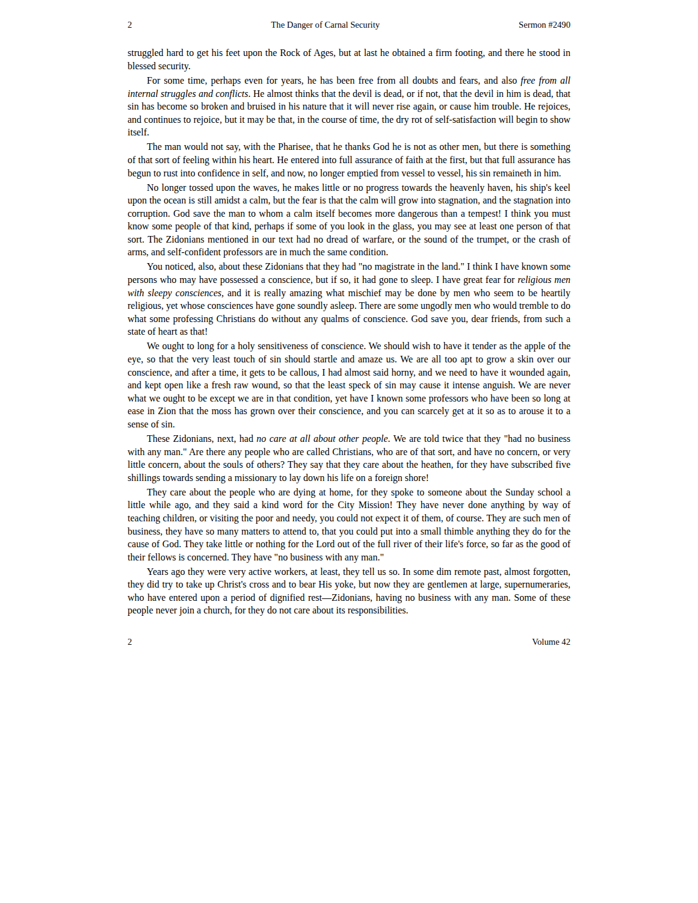2 The Danger of Carnal Security Sermon #2490
struggled hard to get his feet upon the Rock of Ages, but at last he obtained a firm footing, and there he stood in blessed security.
For some time, perhaps even for years, he has been free from all doubts and fears, and also free from all internal struggles and conflicts. He almost thinks that the devil is dead, or if not, that the devil in him is dead, that sin has become so broken and bruised in his nature that it will never rise again, or cause him trouble. He rejoices, and continues to rejoice, but it may be that, in the course of time, the dry rot of self-satisfaction will begin to show itself.
The man would not say, with the Pharisee, that he thanks God he is not as other men, but there is something of that sort of feeling within his heart. He entered into full assurance of faith at the first, but that full assurance has begun to rust into confidence in self, and now, no longer emptied from vessel to vessel, his sin remaineth in him.
No longer tossed upon the waves, he makes little or no progress towards the heavenly haven, his ship's keel upon the ocean is still amidst a calm, but the fear is that the calm will grow into stagnation, and the stagnation into corruption. God save the man to whom a calm itself becomes more dangerous than a tempest! I think you must know some people of that kind, perhaps if some of you look in the glass, you may see at least one person of that sort. The Zidonians mentioned in our text had no dread of warfare, or the sound of the trumpet, or the crash of arms, and self-confident professors are in much the same condition.
You noticed, also, about these Zidonians that they had "no magistrate in the land." I think I have known some persons who may have possessed a conscience, but if so, it had gone to sleep. I have great fear for religious men with sleepy consciences, and it is really amazing what mischief may be done by men who seem to be heartily religious, yet whose consciences have gone soundly asleep. There are some ungodly men who would tremble to do what some professing Christians do without any qualms of conscience. God save you, dear friends, from such a state of heart as that!
We ought to long for a holy sensitiveness of conscience. We should wish to have it tender as the apple of the eye, so that the very least touch of sin should startle and amaze us. We are all too apt to grow a skin over our conscience, and after a time, it gets to be callous, I had almost said horny, and we need to have it wounded again, and kept open like a fresh raw wound, so that the least speck of sin may cause it intense anguish. We are never what we ought to be except we are in that condition, yet have I known some professors who have been so long at ease in Zion that the moss has grown over their conscience, and you can scarcely get at it so as to arouse it to a sense of sin.
These Zidonians, next, had no care at all about other people. We are told twice that they "had no business with any man." Are there any people who are called Christians, who are of that sort, and have no concern, or very little concern, about the souls of others? They say that they care about the heathen, for they have subscribed five shillings towards sending a missionary to lay down his life on a foreign shore!
They care about the people who are dying at home, for they spoke to someone about the Sunday school a little while ago, and they said a kind word for the City Mission! They have never done anything by way of teaching children, or visiting the poor and needy, you could not expect it of them, of course. They are such men of business, they have so many matters to attend to, that you could put into a small thimble anything they do for the cause of God. They take little or nothing for the Lord out of the full river of their life's force, so far as the good of their fellows is concerned. They have "no business with any man."
Years ago they were very active workers, at least, they tell us so. In some dim remote past, almost forgotten, they did try to take up Christ's cross and to bear His yoke, but now they are gentlemen at large, supernumeraries, who have entered upon a period of dignified rest—Zidonians, having no business with any man. Some of these people never join a church, for they do not care about its responsibilities.
2 Volume 42